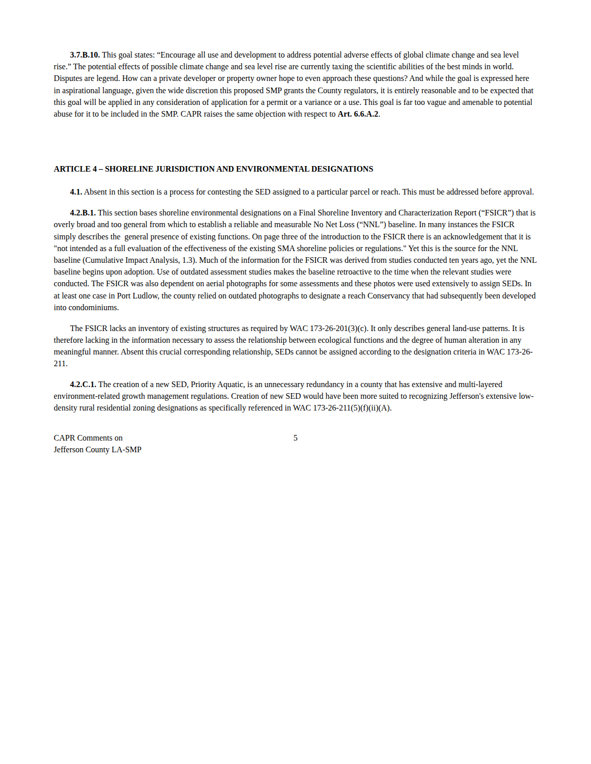3.7.B.10. This goal states: “Encourage all use and development to address potential adverse effects of global climate change and sea level rise.” The potential effects of possible climate change and sea level rise are currently taxing the scientific abilities of the best minds in world. Disputes are legend. How can a private developer or property owner hope to even approach these questions? And while the goal is expressed here in aspirational language, given the wide discretion this proposed SMP grants the County regulators, it is entirely reasonable and to be expected that this goal will be applied in any consideration of application for a permit or a variance or a use. This goal is far too vague and amenable to potential abuse for it to be included in the SMP. CAPR raises the same objection with respect to Art. 6.6.A.2.
ARTICLE 4 – SHORELINE JURISDICTION AND ENVIRONMENTAL DESIGNATIONS
4.1. Absent in this section is a process for contesting the SED assigned to a particular parcel or reach. This must be addressed before approval.
4.2.B.1. This section bases shoreline environmental designations on a Final Shoreline Inventory and Characterization Report (“FSICR”) that is overly broad and too general from which to establish a reliable and measurable No Net Loss (“NNL”) baseline. In many instances the FSICR simply describes the general presence of existing functions. On page three of the introduction to the FSICR there is an acknowledgement that it is "not intended as a full evaluation of the effectiveness of the existing SMA shoreline policies or regulations." Yet this is the source for the NNL baseline (Cumulative Impact Analysis, 1.3). Much of the information for the FSICR was derived from studies conducted ten years ago, yet the NNL baseline begins upon adoption. Use of outdated assessment studies makes the baseline retroactive to the time when the relevant studies were conducted. The FSICR was also dependent on aerial photographs for some assessments and these photos were used extensively to assign SEDs. In at least one case in Port Ludlow, the county relied on outdated photographs to designate a reach Conservancy that had subsequently been developed into condominiums.
The FSICR lacks an inventory of existing structures as required by WAC 173-26-201(3)(c). It only describes general land-use patterns. It is therefore lacking in the information necessary to assess the relationship between ecological functions and the degree of human alteration in any meaningful manner. Absent this crucial corresponding relationship, SEDs cannot be assigned according to the designation criteria in WAC 173-26-211.
4.2.C.1. The creation of a new SED, Priority Aquatic, is an unnecessary redundancy in a county that has extensive and multi-layered environment-related growth management regulations. Creation of new SED would have been more suited to recognizing Jefferson's extensive low-density rural residential zoning designations as specifically referenced in WAC 173-26-211(5)(f)(ii)(A).
CAPR Comments on
Jefferson County LA-SMP 5